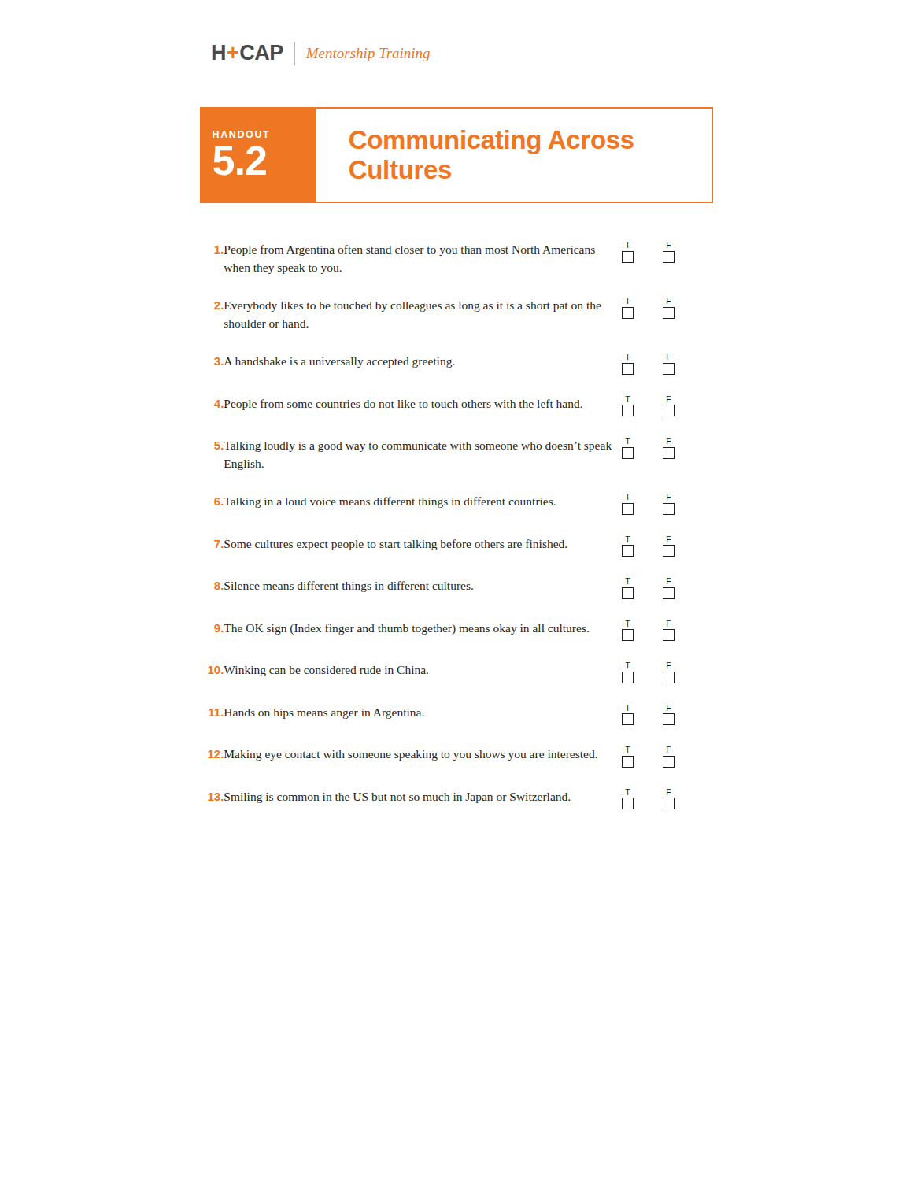H+CAP Mentorship Training
HANDOUT
5.2
Communicating Across Cultures
| 1. | People from Argentina often stand closer to you than most North Americans when they speak to you. | T F |
| 2. | Everybody likes to be touched by colleagues as long as it is a short pat on the shoulder or hand. | T F |
| 3. | A handshake is a universally accepted greeting. | T F |
| 4. | People from some countries do not like to touch others with the left hand. | T F |
| 5. | Talking loudly is a good way to communicate with someone who doesn’t speak English. | T F |
| 6. | Talking in a loud voice means different things in different countries. | T F |
| 7. | Some cultures expect people to start talking before others are finished. | T F |
| 8. | Silence means different things in different cultures. | T F |
| 9. | The OK sign (Index finger and thumb together) means okay in all cultures. | T F |
| 10. | Winking can be considered rude in China. | T F |
| 11. | Hands on hips means anger in Argentina. | T F |
| 12. | Making eye contact with someone speaking to you shows you are interested. | T F |
| 13. | Smiling is common in the US but not so much in Japan or Switzerland. | T F |